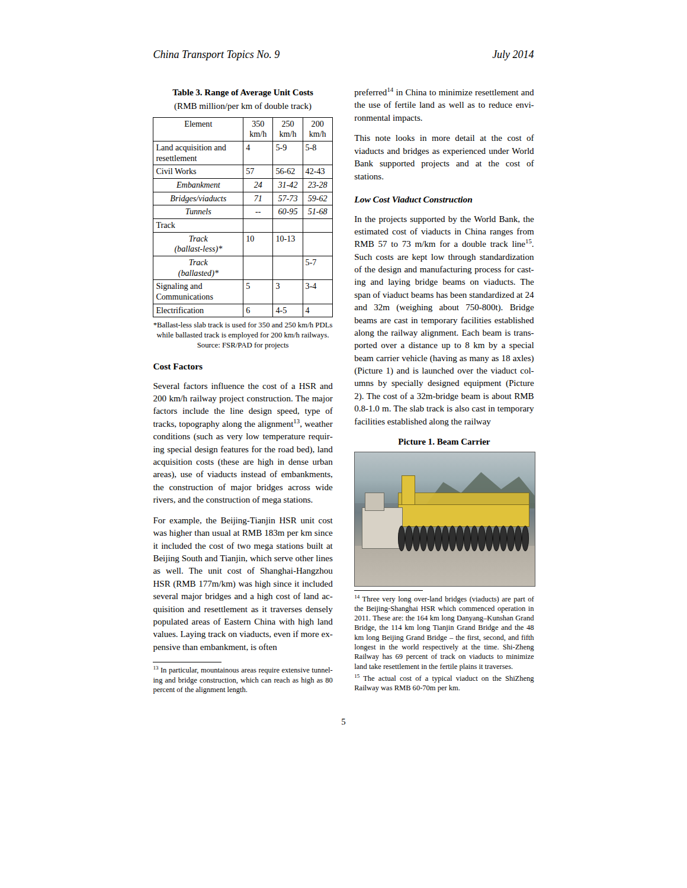China Transport Topics No. 9
July 2014
Table 3. Range of Average Unit Costs
(RMB million/per km of double track)
| Element | 350 km/h | 250 km/h | 200 km/h |
| --- | --- | --- | --- |
| Land acquisition and resettlement | 4 | 5-9 | 5-8 |
| Civil Works | 57 | 56-62 | 42-43 |
| Embankment | 24 | 31-42 | 23-28 |
| Bridges/viaducts | 71 | 57-73 | 59-62 |
| Tunnels | -- | 60-95 | 51-68 |
| Track | | | |
| Track (ballast-less)* | 10 | 10-13 | |
| Track (ballasted)* | | | 5-7 |
| Signaling and Communications | 5 | 3 | 3-4 |
| Electrification | 6 | 4-5 | 4 |
*Ballast-less slab track is used for 350 and 250 km/h PDLs while ballasted track is employed for 200 km/h railways. Source: FSR/PAD for projects
Cost Factors
Several factors influence the cost of a HSR and 200 km/h railway project construction. The major factors include the line design speed, type of tracks, topography along the alignment13, weather conditions (such as very low temperature requiring special design features for the road bed), land acquisition costs (these are high in dense urban areas), use of viaducts instead of embankments, the construction of major bridges across wide rivers, and the construction of mega stations.
For example, the Beijing-Tianjin HSR unit cost was higher than usual at RMB 183m per km since it included the cost of two mega stations built at Beijing South and Tianjin, which serve other lines as well. The unit cost of Shanghai-Hangzhou HSR (RMB 177m/km) was high since it included several major bridges and a high cost of land acquisition and resettlement as it traverses densely populated areas of Eastern China with high land values. Laying track on viaducts, even if more expensive than embankment, is often
13 In particular, mountainous areas require extensive tunneling and bridge construction, which can reach as high as 80 percent of the alignment length.
preferred14 in China to minimize resettlement and the use of fertile land as well as to reduce environmental impacts.
This note looks in more detail at the cost of viaducts and bridges as experienced under World Bank supported projects and at the cost of stations.
Low Cost Viaduct Construction
In the projects supported by the World Bank, the estimated cost of viaducts in China ranges from RMB 57 to 73 m/km for a double track line15. Such costs are kept low through standardization of the design and manufacturing process for casting and laying bridge beams on viaducts. The span of viaduct beams has been standardized at 24 and 32m (weighing about 750-800t). Bridge beams are cast in temporary facilities established along the railway alignment. Each beam is transported over a distance up to 8 km by a special beam carrier vehicle (having as many as 18 axles) (Picture 1) and is launched over the viaduct columns by specially designed equipment (Picture 2). The cost of a 32m-bridge beam is about RMB 0.8-1.0 m. The slab track is also cast in temporary facilities established along the railway
Picture 1. Beam Carrier
14 Three very long over-land bridges (viaducts) are part of the Beijing-Shanghai HSR which commenced operation in 2011. These are: the 164 km long Danyang–Kunshan Grand Bridge, the 114 km long Tianjin Grand Bridge and the 48 km long Beijing Grand Bridge – the first, second, and fifth longest in the world respectively at the time. Shi-Zheng Railway has 69 percent of track on viaducts to minimize land take resettlement in the fertile plains it traverses.
15 The actual cost of a typical viaduct on the ShiZheng Railway was RMB 60-70m per km.
5